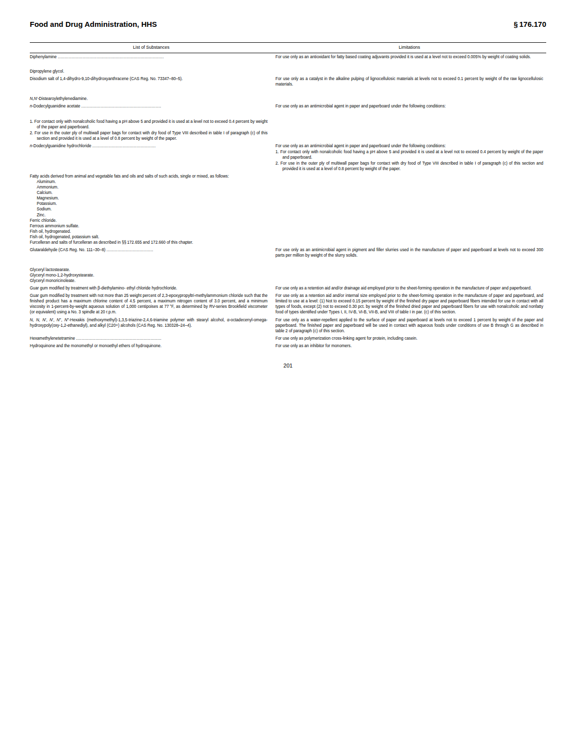Food and Drug Administration, HHS § 176.170
| List of Substances | Limitations |
| --- | --- |
| Diphenylamine ............................................................................. | For use only as an antioxidant for fatty based coating adjuvants provided it is used at a level not to exceed 0.005% by weight of coating solids. |
| Dipropylene glycol. | |
| Disodium salt of 1,4-dihydro-9,10-dihydroxyanthracene (CAS Reg. No. 73347–80–5). | For use only as a catalyst in the alkaline pulping of lignocellulosic materials at levels not to exceed 0.1 percent by weight of the raw lignocellulosic materials. |
| N,N ′-Distearoylethylenediamine. | |
| n -Dodecylguanidine acetate .......................................................... | For use only as an antimicrobial agent in paper and paperboard under the following conditions: |
| 1. For contact only with nonalcoholic food having a pH above 5 and provided it is used at a level not to exceed 0.4 percent by weight of the paper and paperboard. 2. For use in the outer ply of multiwall paper bags for contact with dry food of Type VIII described in table I of paragraph (c) of this section and provided it is used at a level of 0.8 percent by weight of the paper. | |
| n -Dodecylguanidine hydrochloride .............................................. | For use only as an antimicrobial agent in paper and paperboard under the following conditions: 1. For contact only with nonalcoholic food having a pH above 5 and provided it is used at a level not to exceed 0.4 percent by weight of the paper and paperboard. 2. For use in the outer ply of multiwall paper bags for contact with dry food of Type VIII described in table I of paragraph (c) of this section and provided it is used at a level of 0.8 percent by weight of the paper. |
| Fatty acids derived from animal and vegetable fats and oils and salts of such acids, single or mixed, as follows: Aluminum. Ammonium. Calcium. Magnesium. Potassium. Sodium. Zinc. Ferric chloride. Ferrous ammonium sulfate. Fish oil, hydrogenated. Fish oil, hydrogenated, potassium salt. Furcelleran and salts of furcelleran as described in §§ 172.655 and 172.660 of this chapter. | |
| Glutaraldehyde (CAS Reg. No. 111–30–8) .................................. | For use only as an antimicrobial agent in pigment and filler slurries used in the manufacture of paper and paperboard at levels not to exceed 300 parts per million by weight of the slurry solids. |
| Glyceryl lactostearate. Glyceryl mono-1,2-hydroxystearate. Glyceryl monoricinoleate. | |
| Guar gum modified by treatment with β-diethylamino- ethyl chloride hydrochloride. | For use only as a retention aid and/or drainage aid employed prior to the sheet-forming operation in the manufacture of paper and paperboard. |
| Guar gum modified by treatment with not more than 25 weight percent of 2,3-epoxypropyltri-methylammonium chloride such that the finished product has a maximum chlorine content of 4.5 percent, a maximum nitrogen content of 3.0 percent, and a minimum viscosity in 1-percent-by-weight aqueous solution of 1,000 centipoises at 77 °F, as determined by RV-series Brookfield viscometer (or equivalent) using a No. 3 spindle at 20 r.p.m. | For use only as a retention aid and/or internal size employed prior to the sheet-forming operation in the manufacture of paper and paperboard, and limited to use at a level: (1) Not to exceed 0.15 percent by weight of the finished dry paper and paperboard fibers intended for use in contact with all types of foods, except (2) not to exceed 0.30 pct. by weight of the finished dried paper and paperboard fibers for use with nonalcoholic and nonfatty food of types identified under Types I, II, IV-B, VI-B, VII-B, and VIII of table I in par. (c) of this section. |
| N, N, N ′, N ′, N ″, N ″-Hexakis (methoxymethyl)-1,3,5-triazine-2,4,6-triamine polymer with stearyl alcohol, α-octadecenyl-omega-hydroxypoly(oxy-1,2-ethanediyl), and alkyl (C20+) alcohols (CAS Reg. No. 130328–24–4). | For use only as a water-repellent applied to the surface of paper and paperboard at levels not to exceed 1 percent by weight of the paper and paperboard. The finished paper and paperboard will be used in contact with aqueous foods under conditions of use B through G as described in table 2 of paragraph (c) of this section. |
| Hexamethylenetetramine .............................................................. | For use only as polymerization cross-linking agent for protein, including casein. |
| Hydroquinone and the monomethyl or monoethyl ethers of hydroquinone. | For use only as an inhibitor for monomers. |
201